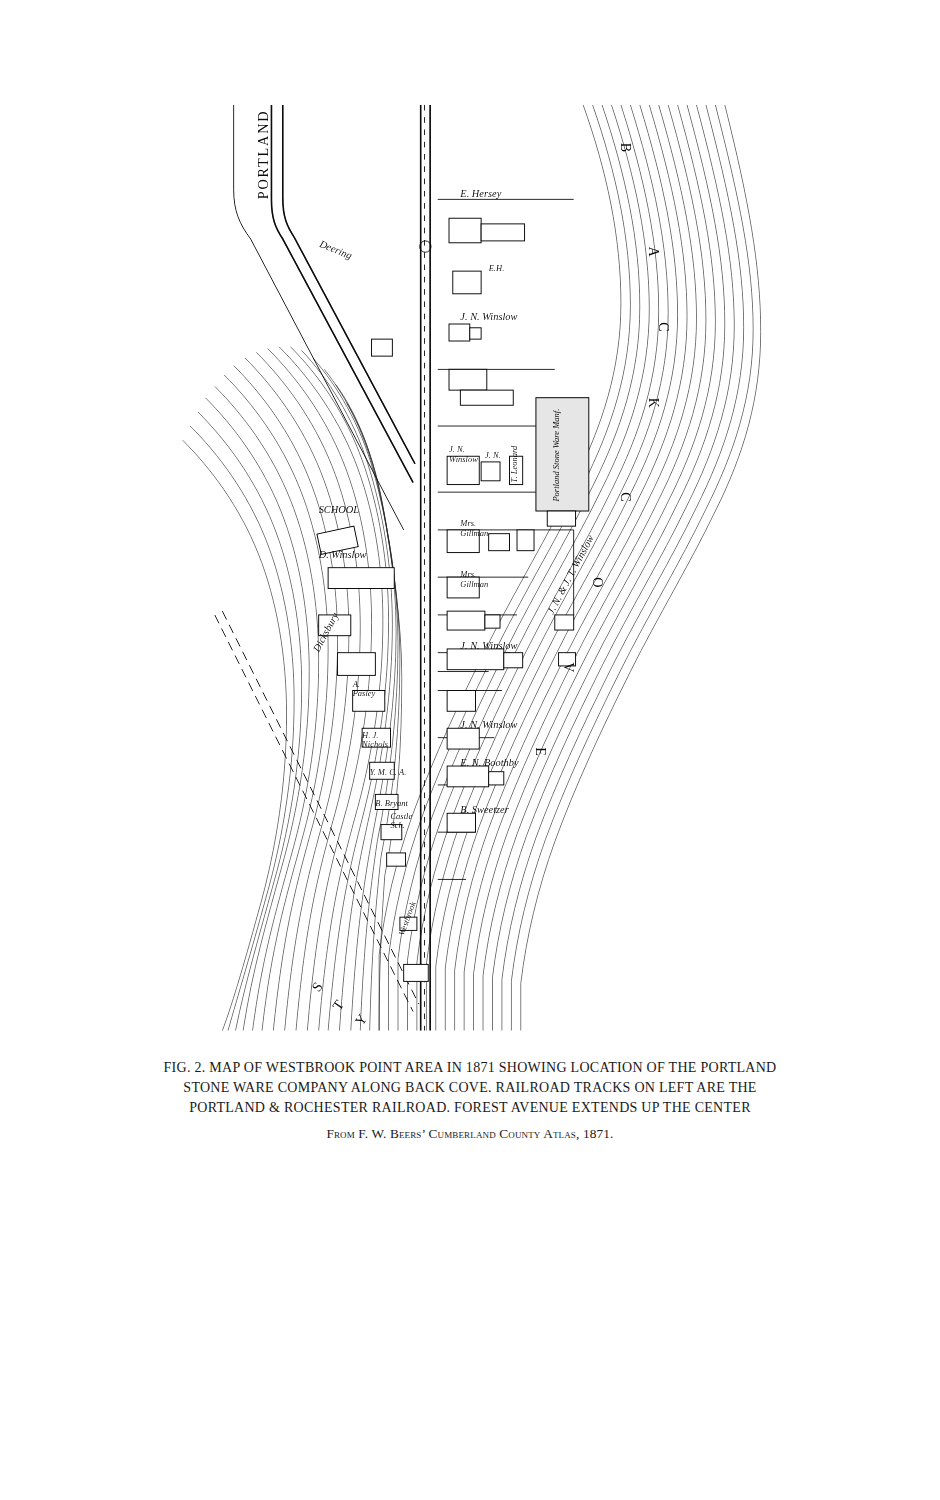PORTLAND Deering E. Hersey E.H. J. N. Winslow J. N. Winslow J. N. T. Leonard Portland Stone Ware Manf. Mrs. Gillman Mrs. Gillman J. N. & J. T. Winslow J. N. Winslow J. N. Winslow E. N. Boothby B. Sweetzer D. Winslow Dicksbury A. Pasley H. J. Nichols Y. M. C. A. B. Bryant Castle Sch. Westbrook SCHOOL B A C K C O V E S T Y
Fig. 2. Map of Westbrook Point area in 1871 showing location of the Portland Stone Ware Company along Back Cove. Railroad tracks on left are the Portland & Rochester Railroad. Forest Avenue extends up the center From F. W. Beers’ Cumberland County Atlas, 1871.
Caption transcription: Fig. 2. Map of Westbrook Point area in 1871 showing location of the Portland Stone Ware Company along Back Cove. Railroad tracks on left are the Portland & Rochester Railroad. Forest Avenue extends up the center. From F. W. Beers’ Cumberland County Atlas, 1871.